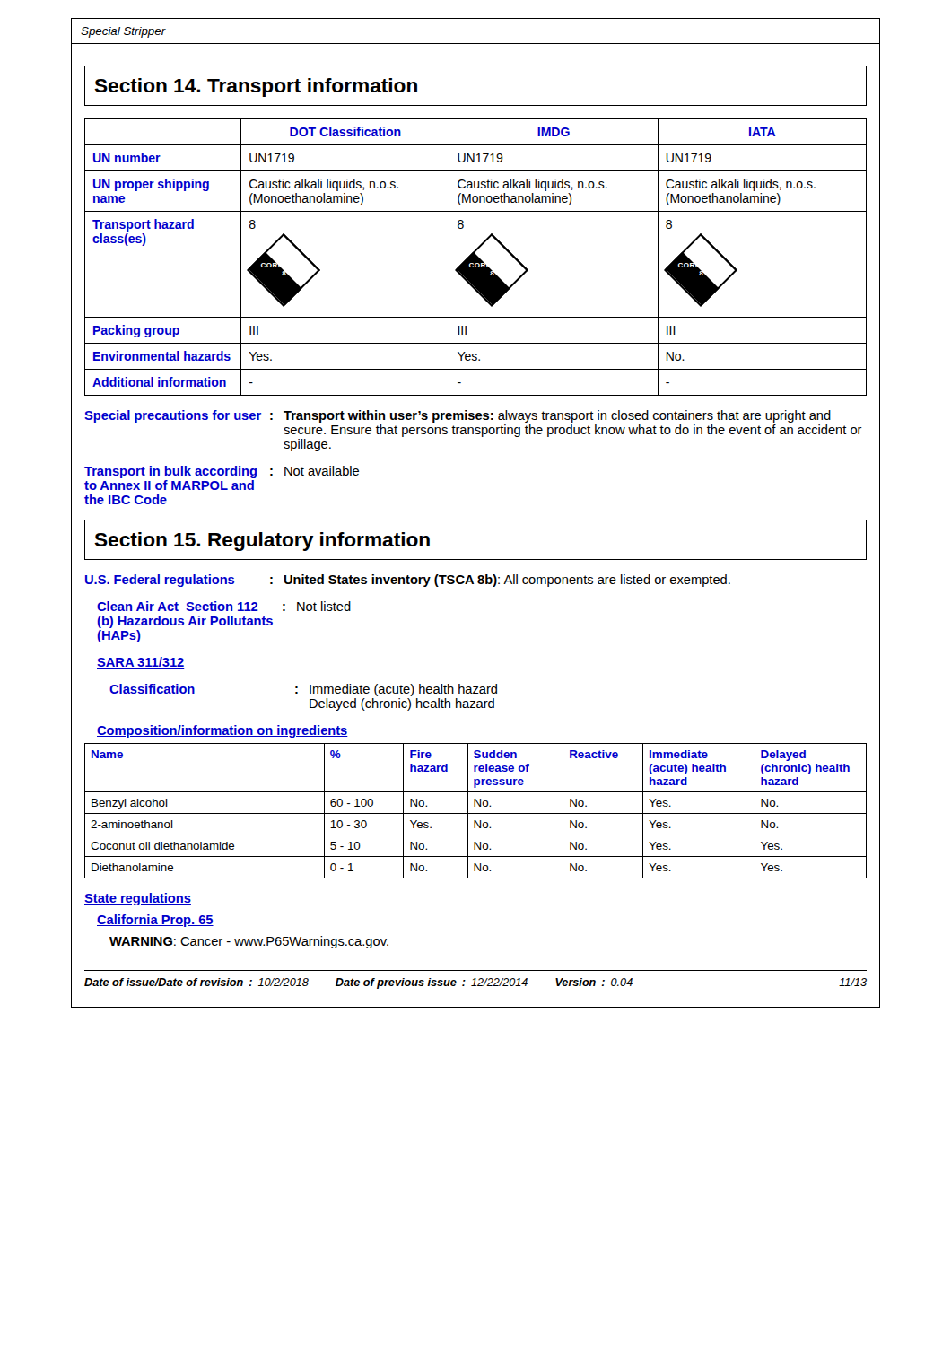Special Stripper
Section 14. Transport information
| | DOT Classification | IMDG | IATA |
| --- | --- | --- | --- |
| UN number | UN1719 | UN1719 | UN1719 |
| UN proper shipping name | Caustic alkali liquids, n.o.s. (Monoethanolamine) | Caustic alkali liquids, n.o.s. (Monoethanolamine) | Caustic alkali liquids, n.o.s. (Monoethanolamine) |
| Transport hazard class(es) | 8 CORROSIVE 8 | 8 CORROSIVE 8 | 8 CORROSIVE 8 |
| Packing group | III | III | III |
| Environmental hazards | Yes. | Yes. | No. |
| Additional information | - | - | - |
Special precautions for user
:
Transport within user’s premises: always transport in closed containers that are upright and secure. Ensure that persons transporting the product know what to do in the event of an accident or spillage.
Transport in bulk according to Annex II of MARPOL and the IBC Code
:
Not available
Section 15. Regulatory information
U.S. Federal regulations
:
United States inventory (TSCA 8b): All components are listed or exempted.
Clean Air Act Section 112 (b) Hazardous Air Pollutants (HAPs)
:
Not listed
SARA 311/312
Classification
:
Immediate (acute) health hazard
Delayed (chronic) health hazard
Composition/information on ingredients
| Name | % | Fire hazard | Sudden release of pressure | Reactive | Immediate (acute) health hazard | Delayed (chronic) health hazard |
| --- | --- | --- | --- | --- | --- | --- |
| Benzyl alcohol | 60 - 100 | No. | No. | No. | Yes. | No. |
| 2-aminoethanol | 10 - 30 | Yes. | No. | No. | Yes. | No. |
| Coconut oil diethanolamide | 5 - 10 | No. | No. | No. | Yes. | Yes. |
| Diethanolamine | 0 - 1 | No. | No. | No. | Yes. | Yes. |
State regulations
California Prop. 65
WARNING: Cancer - www.P65Warnings.ca.gov.
Date of issue/Date of revision : 10/2/2018 Date of previous issue : 12/22/2014 Version : 0.04 11/13